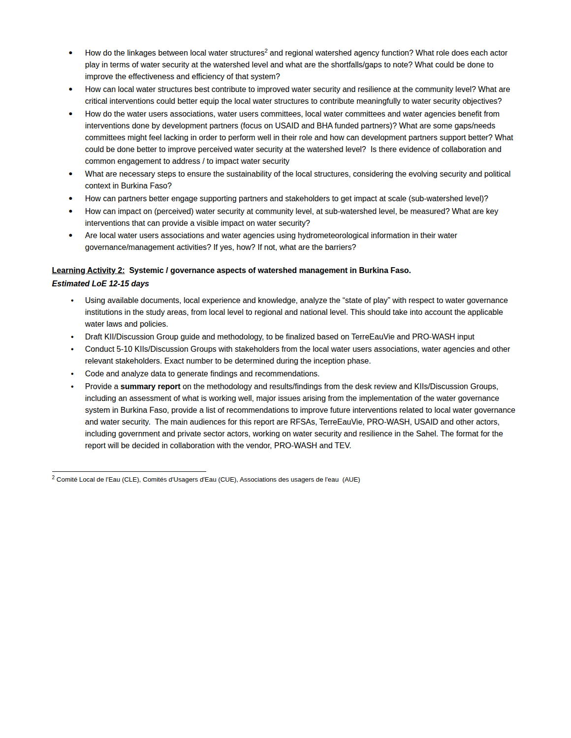How do the linkages between local water structures2 and regional watershed agency function? What role does each actor play in terms of water security at the watershed level and what are the shortfalls/gaps to note? What could be done to improve the effectiveness and efficiency of that system?
How can local water structures best contribute to improved water security and resilience at the community level? What are critical interventions could better equip the local water structures to contribute meaningfully to water security objectives?
How do the water users associations, water users committees, local water committees and water agencies benefit from interventions done by development partners (focus on USAID and BHA funded partners)? What are some gaps/needs committees might feel lacking in order to perform well in their role and how can development partners support better? What could be done better to improve perceived water security at the watershed level? Is there evidence of collaboration and common engagement to address / to impact water security
What are necessary steps to ensure the sustainability of the local structures, considering the evolving security and political context in Burkina Faso?
How can partners better engage supporting partners and stakeholders to get impact at scale (sub-watershed level)?
How can impact on (perceived) water security at community level, at sub-watershed level, be measured? What are key interventions that can provide a visible impact on water security?
Are local water users associations and water agencies using hydrometeorological information in their water governance/management activities? If yes, how? If not, what are the barriers?
Learning Activity 2: Systemic / governance aspects of watershed management in Burkina Faso.
Estimated LoE 12-15 days
Using available documents, local experience and knowledge, analyze the “state of play” with respect to water governance institutions in the study areas, from local level to regional and national level. This should take into account the applicable water laws and policies.
Draft KII/Discussion Group guide and methodology, to be finalized based on TerreEauVie and PRO-WASH input
Conduct 5-10 KIIs/Discussion Groups with stakeholders from the local water users associations, water agencies and other relevant stakeholders. Exact number to be determined during the inception phase.
Code and analyze data to generate findings and recommendations.
Provide a summary report on the methodology and results/findings from the desk review and KIIs/Discussion Groups, including an assessment of what is working well, major issues arising from the implementation of the water governance system in Burkina Faso, provide a list of recommendations to improve future interventions related to local water governance and water security. The main audiences for this report are RFSAs, TerreEauVie, PRO-WASH, USAID and other actors, including government and private sector actors, working on water security and resilience in the Sahel. The format for the report will be decided in collaboration with the vendor, PRO-WASH and TEV.
2 Comité Local de l'Eau (CLE), Comités d'Usagers d'Eau (CUE), Associations des usagers de l'eau (AUE)